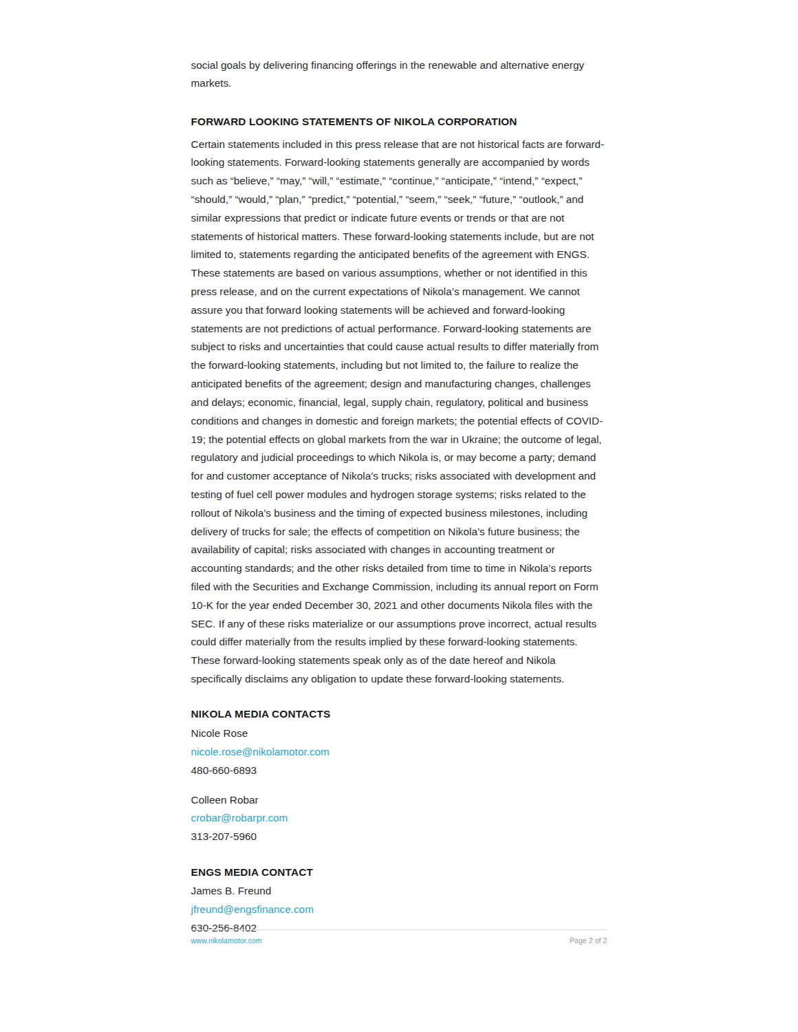social goals by delivering financing offerings in the renewable and alternative energy markets.
FORWARD LOOKING STATEMENTS OF NIKOLA CORPORATION
Certain statements included in this press release that are not historical facts are forward-looking statements. Forward-looking statements generally are accompanied by words such as “believe,” “may,” “will,” “estimate,” “continue,” “anticipate,” “intend,” “expect,” “should,” “would,” “plan,” “predict,” “potential,” “seem,” “seek,” “future,” “outlook,” and similar expressions that predict or indicate future events or trends or that are not statements of historical matters. These forward-looking statements include, but are not limited to, statements regarding the anticipated benefits of the agreement with ENGS. These statements are based on various assumptions, whether or not identified in this press release, and on the current expectations of Nikola’s management. We cannot assure you that forward looking statements will be achieved and forward-looking statements are not predictions of actual performance. Forward-looking statements are subject to risks and uncertainties that could cause actual results to differ materially from the forward-looking statements, including but not limited to, the failure to realize the anticipated benefits of the agreement; design and manufacturing changes, challenges and delays; economic, financial, legal, supply chain, regulatory, political and business conditions and changes in domestic and foreign markets; the potential effects of COVID-19; the potential effects on global markets from the war in Ukraine; the outcome of legal, regulatory and judicial proceedings to which Nikola is, or may become a party; demand for and customer acceptance of Nikola’s trucks; risks associated with development and testing of fuel cell power modules and hydrogen storage systems; risks related to the rollout of Nikola’s business and the timing of expected business milestones, including delivery of trucks for sale; the effects of competition on Nikola’s future business; the availability of capital; risks associated with changes in accounting treatment or accounting standards; and the other risks detailed from time to time in Nikola’s reports filed with the Securities and Exchange Commission, including its annual report on Form 10-K for the year ended December 30, 2021 and other documents Nikola files with the SEC. If any of these risks materialize or our assumptions prove incorrect, actual results could differ materially from the results implied by these forward-looking statements. These forward-looking statements speak only as of the date hereof and Nikola specifically disclaims any obligation to update these forward-looking statements.
NIKOLA MEDIA CONTACTS
Nicole Rose
nicole.rose@nikolamotor.com
480-660-6893
Colleen Robar
crobar@robarpr.com
313-207-5960
ENGS MEDIA CONTACT
James B. Freund
jfreund@engsfinance.com
630-256-8402
www.nikolamotor.com Page 2 of 2